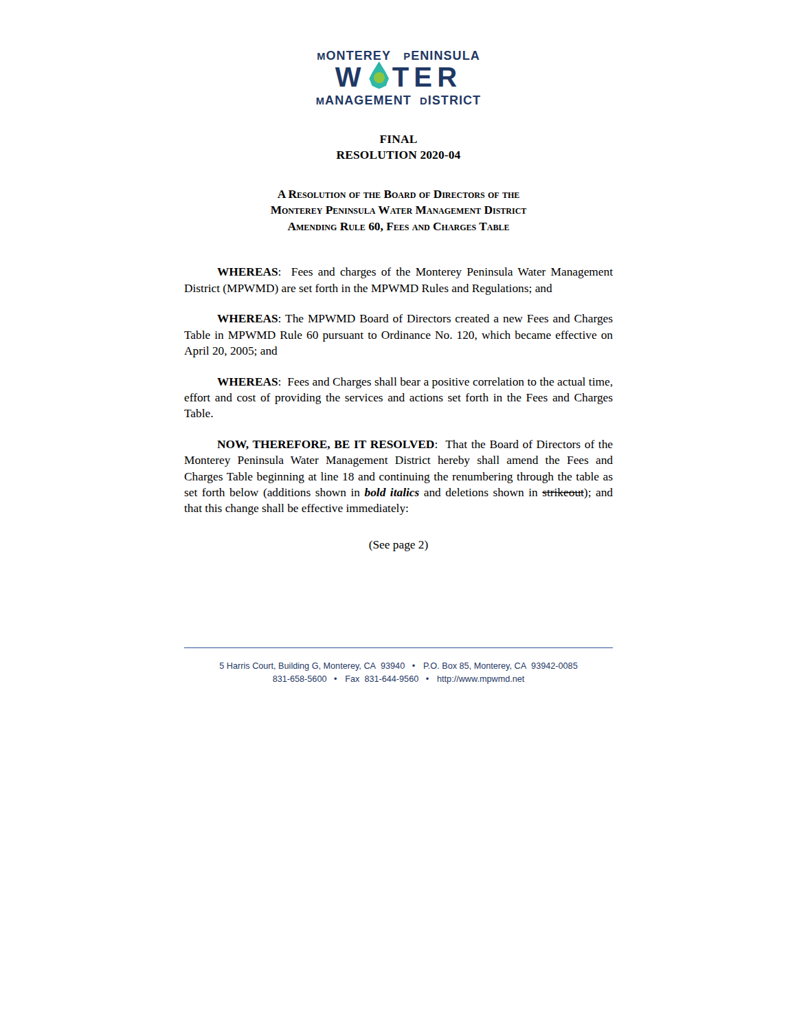MONTEREY PENINSULA
W TER
MANAGEMENT DISTRICT
FINAL
RESOLUTION 2020-04
A Resolution of the Board of Directors of the
Monterey Peninsula Water Management District
Amending Rule 60, Fees and Charges Table
WHEREAS: Fees and charges of the Monterey Peninsula Water Management District (MPWMD) are set forth in the MPWMD Rules and Regulations; and
WHEREAS: The MPWMD Board of Directors created a new Fees and Charges Table in MPWMD Rule 60 pursuant to Ordinance No. 120, which became effective on April 20, 2005; and
WHEREAS: Fees and Charges shall bear a positive correlation to the actual time, effort and cost of providing the services and actions set forth in the Fees and Charges Table.
NOW, THEREFORE, BE IT RESOLVED: That the Board of Directors of the Monterey Peninsula Water Management District hereby shall amend the Fees and Charges Table beginning at line 18 and continuing the renumbering through the table as set forth below (additions shown in bold italics and deletions shown in strikeout); and that this change shall be effective immediately:
(See page 2)
5 Harris Court, Building G, Monterey, CA 93940 • P.O. Box 85, Monterey, CA 93942-0085
831-658-5600 • Fax 831-644-9560 • http://www.mpwmd.net